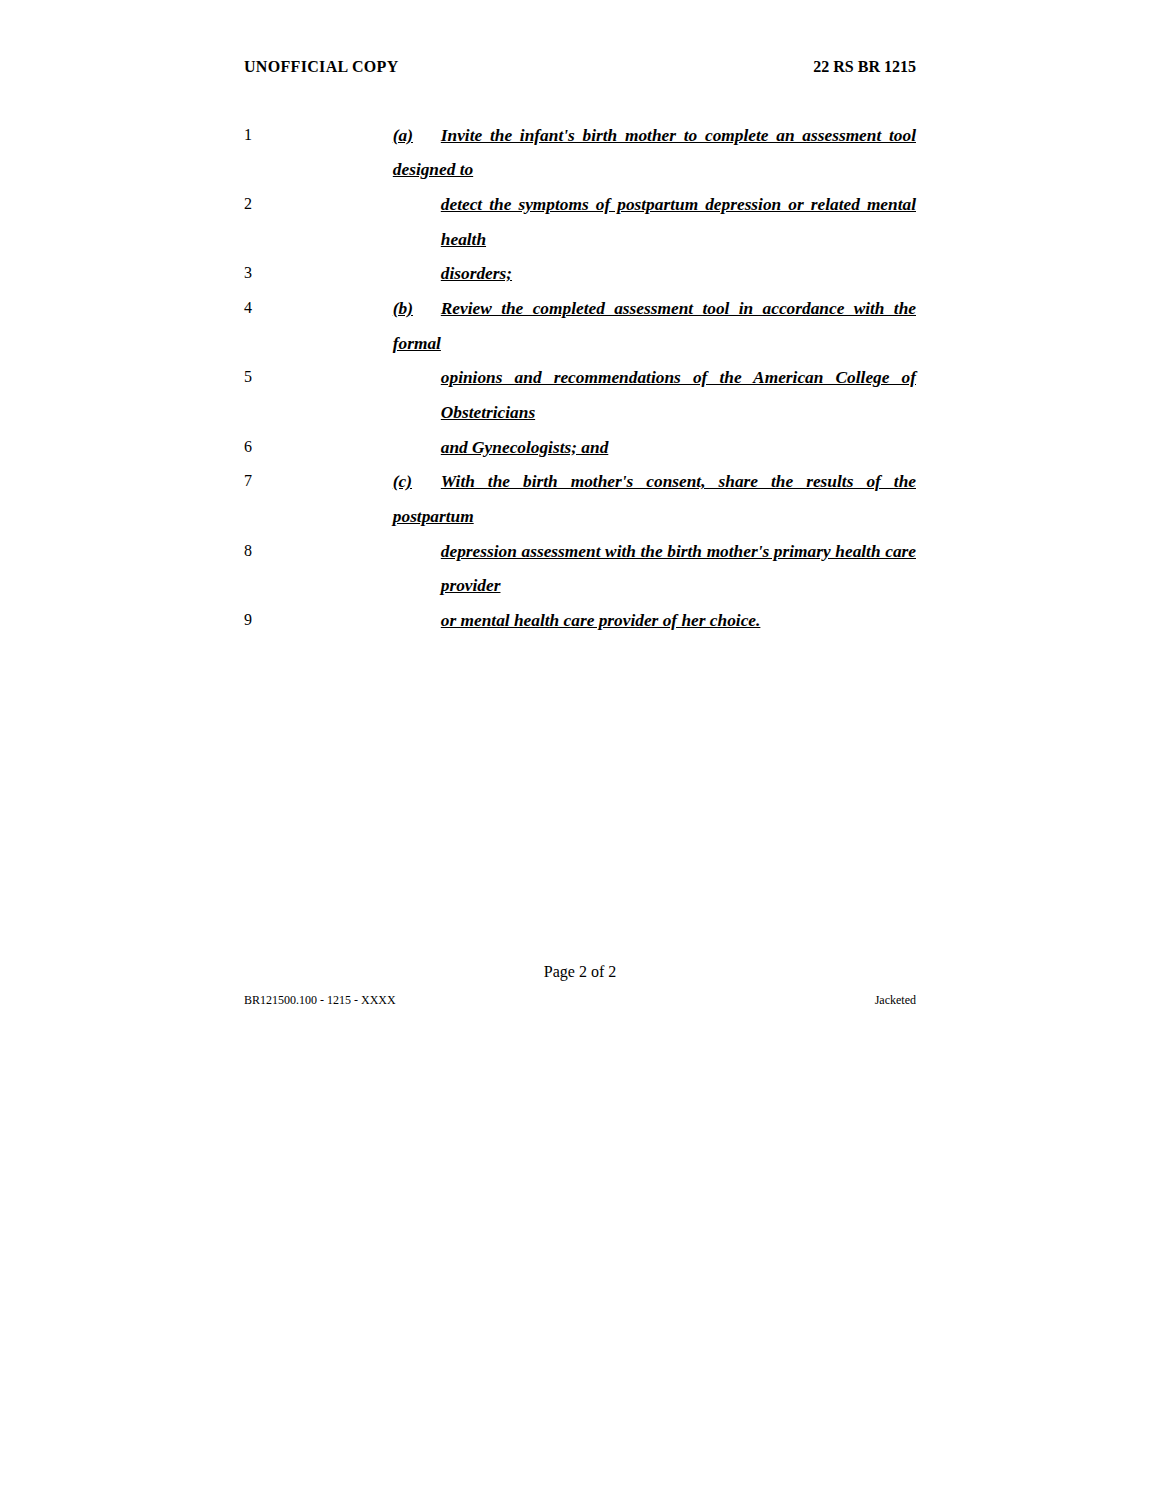UNOFFICIAL COPY
22 RS BR 1215
| 1 | (a) Invite the infant's birth mother to complete an assessment tool designed to |
| 2 | detect the symptoms of postpartum depression or related mental health |
| 3 | disorders; |
| 4 | (b) Review the completed assessment tool in accordance with the formal |
| 5 | opinions and recommendations of the American College of Obstetricians |
| 6 | and Gynecologists; and |
| 7 | (c) With the birth mother's consent, share the results of the postpartum |
| 8 | depression assessment with the birth mother's primary health care provider |
| 9 | or mental health care provider of her choice. |
Page 2 of 2
BR121500.100 - 1215 - XXXX
Jacketed